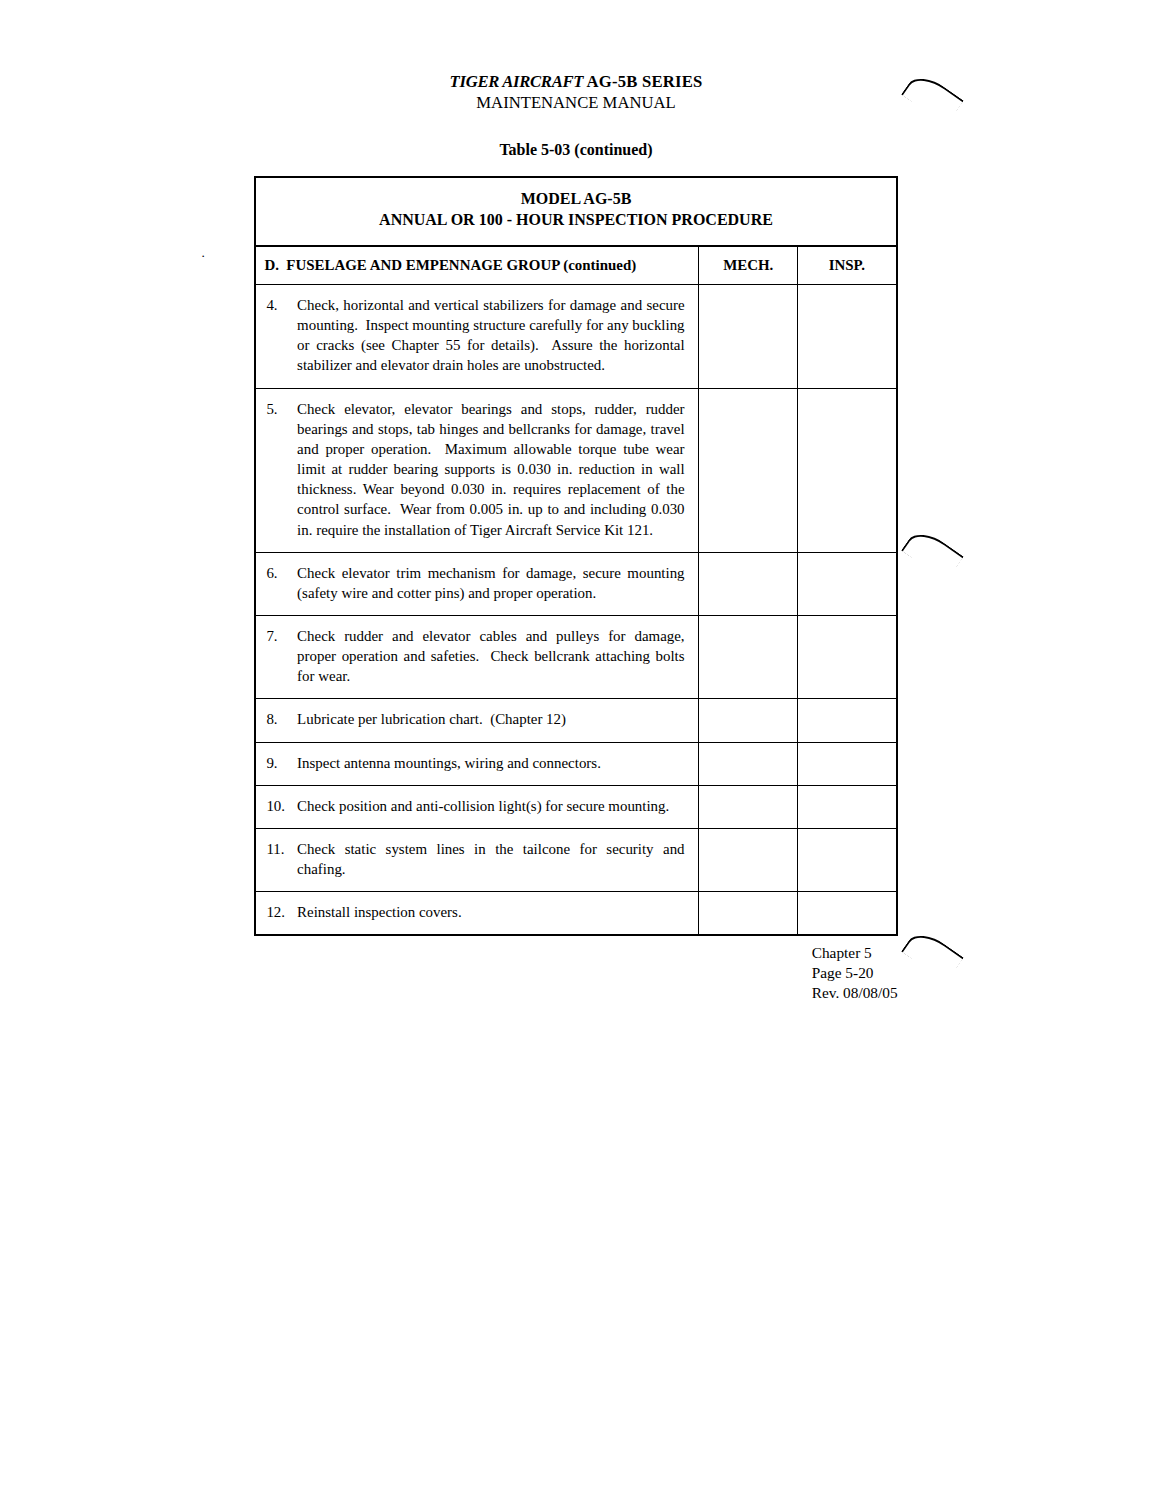.
TIGER AIRCRAFT AG-5B SERIES
MAINTENANCE MANUAL
Table 5-03 (continued)
| MODEL AG-5B ANNUAL OR 100 - HOUR INSPECTION PROCEDURE |
| D. FUSELAGE AND EMPENNAGE GROUP (continued) | MECH. | INSP. |
| 4. Check, horizontal and vertical stabilizers for damage and secure mounting. Inspect mounting structure carefully for any buckling or cracks (see Chapter 55 for details). Assure the horizontal stabilizer and elevator drain holes are unobstructed. | | |
| 5. Check elevator, elevator bearings and stops, rudder, rudder bearings and stops, tab hinges and bellcranks for damage, travel and proper operation. Maximum allowable torque tube wear limit at rudder bearing supports is 0.030 in. reduction in wall thickness. Wear beyond 0.030 in. requires replacement of the control surface. Wear from 0.005 in. up to and including 0.030 in. require the installation of Tiger Aircraft Service Kit 121. | | |
| 6. Check elevator trim mechanism for damage, secure mounting (safety wire and cotter pins) and proper operation. | | |
| 7. Check rudder and elevator cables and pulleys for damage, proper operation and safeties. Check bellcrank attaching bolts for wear. | | |
| 8. Lubricate per lubrication chart. (Chapter 12) | | |
| 9. Inspect antenna mountings, wiring and connectors. | | |
| 10. Check position and anti-collision light(s) for secure mounting. | | |
| 11. Check static system lines in the tailcone for security and chafing. | | |
| 12. Reinstall inspection covers. | | |
Chapter 5
Page 5-20
Rev. 08/08/05